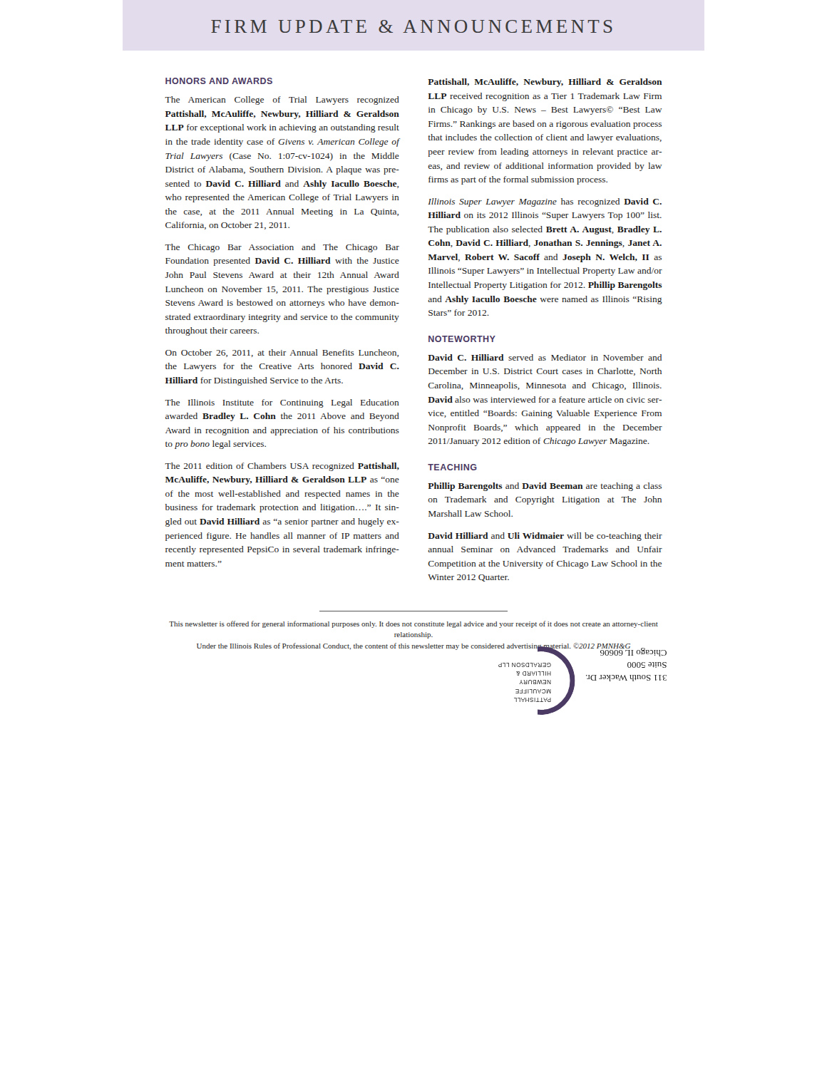Firm Update & Announcements
Honors and Awards
The American College of Trial Lawyers recognized Pattishall, McAuliffe, Newbury, Hilliard & Geraldson LLP for exceptional work in achieving an outstanding result in the trade identity case of Givens v. American College of Trial Lawyers (Case No. 1:07-cv-1024) in the Middle District of Alabama, Southern Division. A plaque was presented to David C. Hilliard and Ashly Iacullo Boesche, who represented the American College of Trial Lawyers in the case, at the 2011 Annual Meeting in La Quinta, California, on October 21, 2011.
The Chicago Bar Association and The Chicago Bar Foundation presented David C. Hilliard with the Justice John Paul Stevens Award at their 12th Annual Award Luncheon on November 15, 2011. The prestigious Justice Stevens Award is bestowed on attorneys who have demonstrated extraordinary integrity and service to the community throughout their careers.
On October 26, 2011, at their Annual Benefits Luncheon, the Lawyers for the Creative Arts honored David C. Hilliard for Distinguished Service to the Arts.
The Illinois Institute for Continuing Legal Education awarded Bradley L. Cohn the 2011 Above and Beyond Award in recognition and appreciation of his contributions to pro bono legal services.
The 2011 edition of Chambers USA recognized Pattishall, McAuliffe, Newbury, Hilliard & Geraldson LLP as “one of the most well-established and respected names in the business for trademark protection and litigation….” It singled out David Hilliard as “a senior partner and hugely experienced figure. He handles all manner of IP matters and recently represented PepsiCo in several trademark infringement matters.”
Pattishall, McAuliffe, Newbury, Hilliard & Geraldson LLP received recognition as a Tier 1 Trademark Law Firm in Chicago by U.S. News – Best Lawyers© “Best Law Firms.” Rankings are based on a rigorous evaluation process that includes the collection of client and lawyer evaluations, peer review from leading attorneys in relevant practice areas, and review of additional information provided by law firms as part of the formal submission process.
Illinois Super Lawyer Magazine has recognized David C. Hilliard on its 2012 Illinois “Super Lawyers Top 100” list. The publication also selected Brett A. August, Bradley L. Cohn, David C. Hilliard, Jonathan S. Jennings, Janet A. Marvel, Robert W. Sacoff and Joseph N. Welch, II as Illinois “Super Lawyers” in Intellectual Property Law and/or Intellectual Property Litigation for 2012. Phillip Barengolts and Ashly Iacullo Boesche were named as Illinois “Rising Stars” for 2012.
Noteworthy
David C. Hilliard served as Mediator in November and December in U.S. District Court cases in Charlotte, North Carolina, Minneapolis, Minnesota and Chicago, Illinois. David also was interviewed for a feature article on civic service, entitled “Boards: Gaining Valuable Experience From Nonprofit Boards,” which appeared in the December 2011/January 2012 edition of Chicago Lawyer Magazine.
Teaching
Phillip Barengolts and David Beeman are teaching a class on Trademark and Copyright Litigation at The John Marshall Law School.
David Hilliard and Uli Widmaier will be co-teaching their annual Seminar on Advanced Trademarks and Unfair Competition at the University of Chicago Law School in the Winter 2012 Quarter.
This newsletter is offered for general informational purposes only. It does not constitute legal advice and your receipt of it does not create an attorney-client relationship.
Under the Illinois Rules of Professional Conduct, the content of this newsletter may be considered advertising material. ©2012 PMNH&G
311 South Wacker Dr.
Suite 5000
Chicago IL 60606
Pattishall
McAuliffe
Newbury
Hilliard &
Geraldson LLP